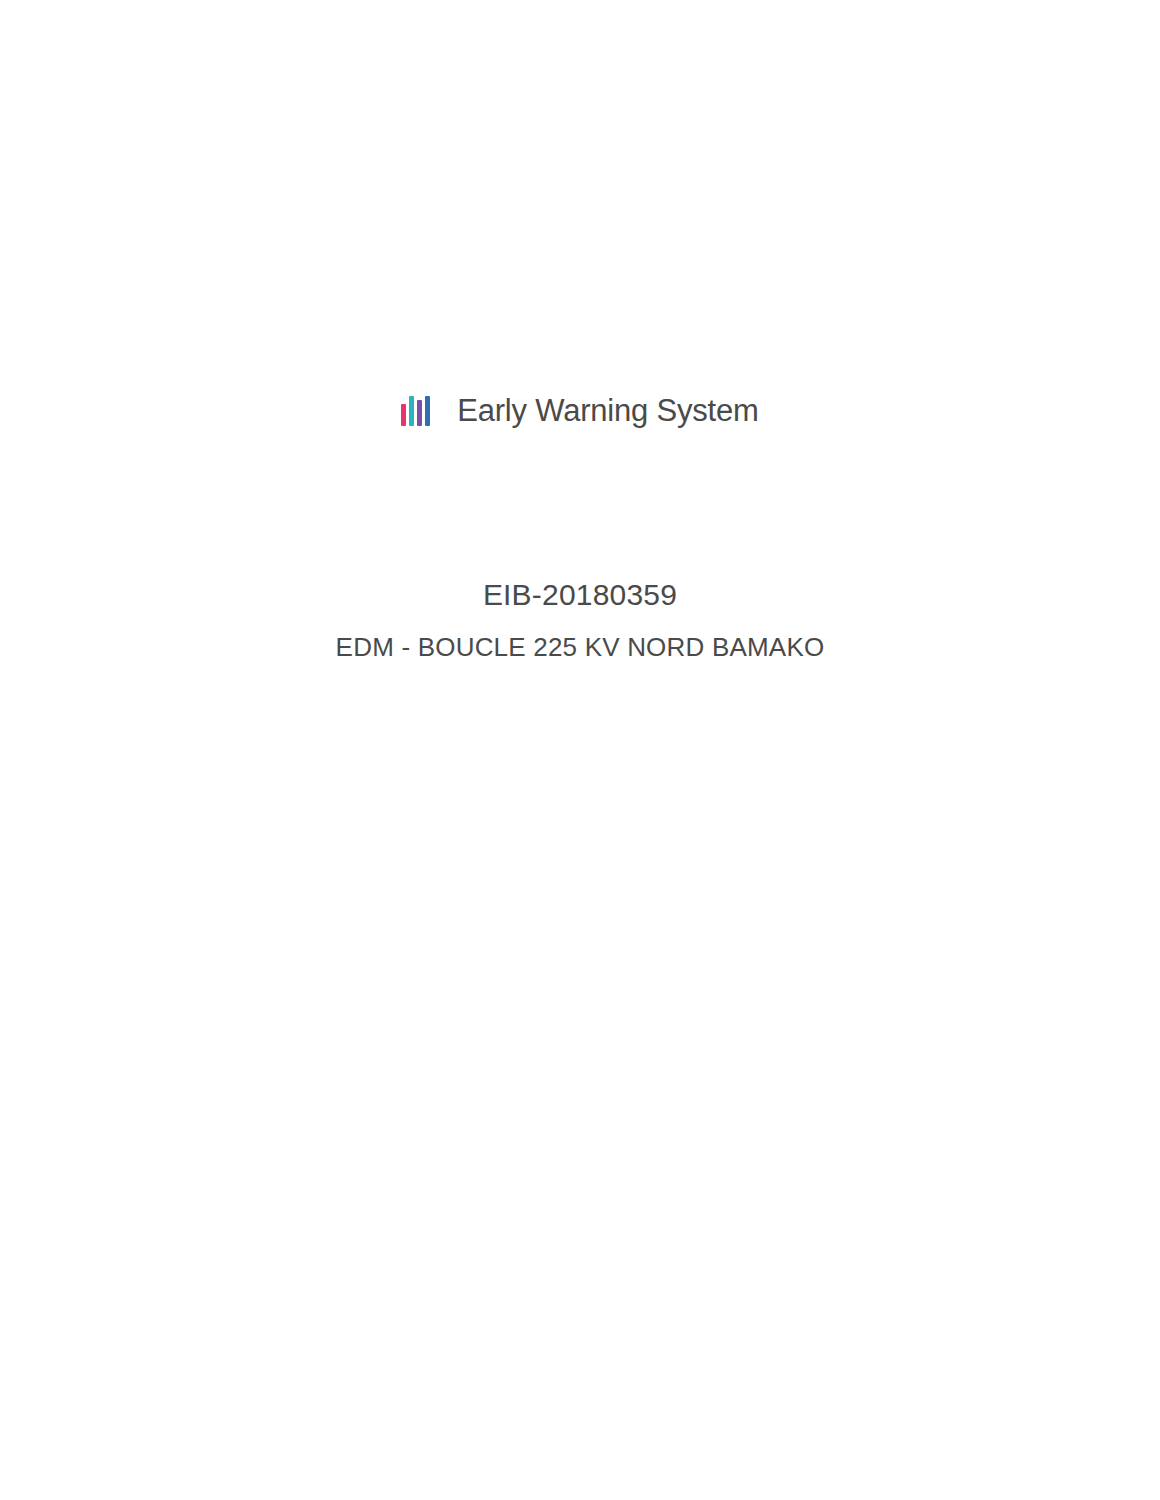Early Warning System
EIB-20180359
EDM - BOUCLE 225 KV NORD BAMAKO